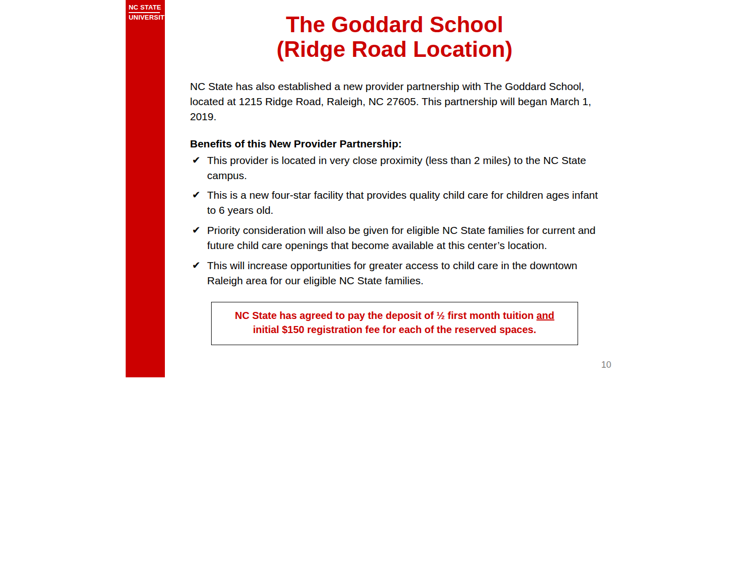NC State
University
The Goddard School
(Ridge Road Location)
NC State has also established a new provider partnership with The Goddard School, located at 1215 Ridge Road, Raleigh, NC 27605. This partnership will began March 1, 2019.
Benefits of this New Provider Partnership:
This provider is located in very close proximity (less than 2 miles) to the NC State campus.
This is a new four-star facility that provides quality child care for children ages infant to 6 years old.
Priority consideration will also be given for eligible NC State families for current and future child care openings that become available at this center’s location.
This will increase opportunities for greater access to child care in the downtown Raleigh area for our eligible NC State families.
NC State has agreed to pay the deposit of ½ first month tuition and initial $150 registration fee for each of the reserved spaces.
10